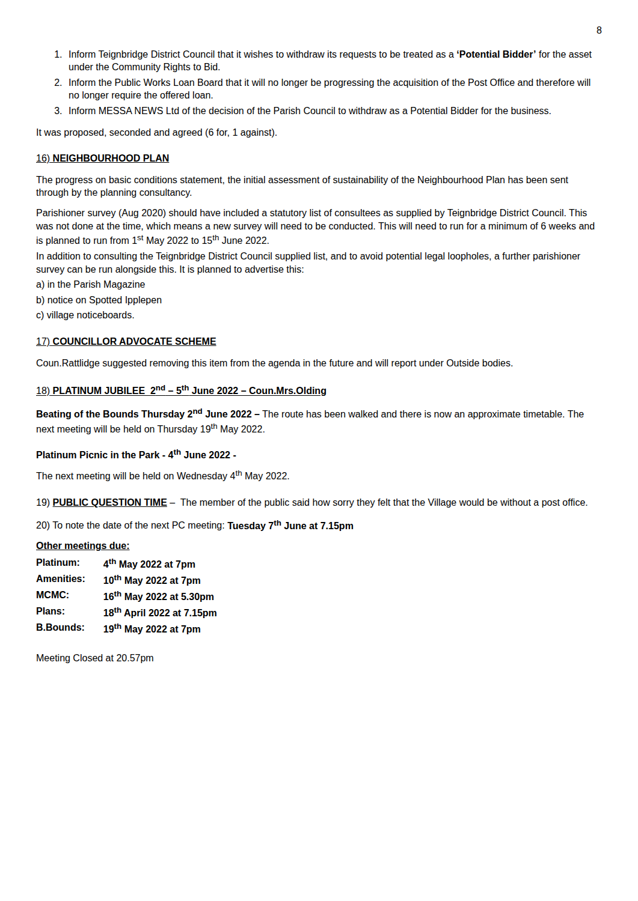8
Inform Teignbridge District Council that it wishes to withdraw its requests to be treated as a ‘Potential Bidder’ for the asset under the Community Rights to Bid.
Inform the Public Works Loan Board that it will no longer be progressing the acquisition of the Post Office and therefore will no longer require the offered loan.
Inform MESSA NEWS Ltd of the decision of the Parish Council to withdraw as a Potential Bidder for the business.
It was proposed, seconded and agreed (6 for, 1 against).
16) NEIGHBOURHOOD PLAN
The progress on basic conditions statement, the initial assessment of sustainability of the Neighbourhood Plan has been sent through by the planning consultancy.
Parishioner survey (Aug 2020) should have included a statutory list of consultees as supplied by Teignbridge District Council. This was not done at the time, which means a new survey will need to be conducted. This will need to run for a minimum of 6 weeks and is planned to run from 1st May 2022 to 15th June 2022.
In addition to consulting the Teignbridge District Council supplied list, and to avoid potential legal loopholes, a further parishioner survey can be run alongside this. It is planned to advertise this:
a) in the Parish Magazine
b) notice on Spotted Ipplepen
c) village noticeboards.
17) COUNCILLOR ADVOCATE SCHEME
Coun.Rattlidge suggested removing this item from the agenda in the future and will report under Outside bodies.
18) PLATINUM JUBILEE 2nd – 5th June 2022 – Coun.Mrs.Olding
Beating of the Bounds Thursday 2nd June 2022 – The route has been walked and there is now an approximate timetable. The next meeting will be held on Thursday 19th May 2022.
Platinum Picnic in the Park - 4th June 2022 -
The next meeting will be held on Wednesday 4th May 2022.
19) PUBLIC QUESTION TIME – The member of the public said how sorry they felt that the Village would be without a post office.
20) To note the date of the next PC meeting: Tuesday 7th June at 7.15pm
Other meetings due:
| Platinum: | 4 th May 2022 at 7pm |
| Amenities: | 10 th May 2022 at 7pm |
| MCMC: | 16 th May 2022 at 5.30pm |
| Plans: | 18 th April 2022 at 7.15pm |
| B.Bounds: | 19 th May 2022 at 7pm |
Meeting Closed at 20.57pm